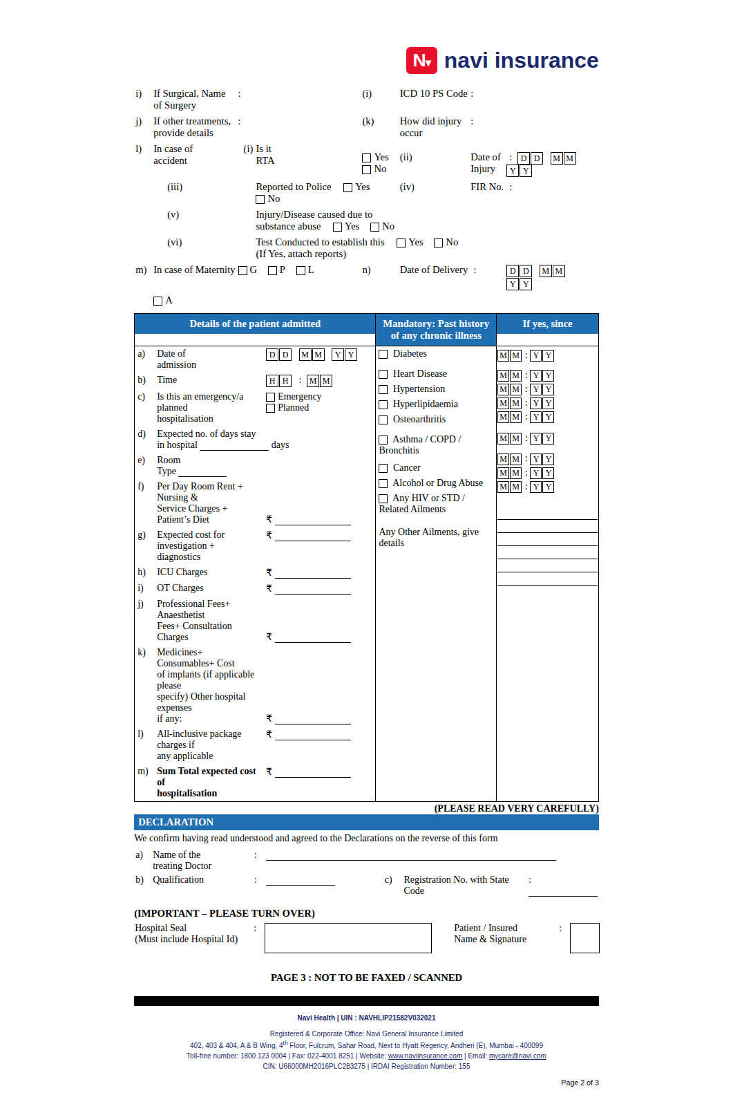N▾ navi insurance
| i) | If Surgical, Name of Surgery | : | | (i) | ICD 10 PS Code | : | |
| j) | If other treatments, provide details | : | | (k) | How did injury occur | : | |
| l) | In case of accident | (i) | Is it RTA | Yes No | (ii) | Date of Injury | : D D M M Y Y |
| | (iii) | Reported to Police Yes No | (iv) | FIR No. | : |
| | (v) | Injury/Disease caused due to substance abuse Yes No |
| | (vi) | Test Conducted to establish this Yes No (If Yes, attach reports) |
| m) | In case of Maternity | G P L | n) | Date of Delivery | : | D D M M Y Y |
| | A |
| Details of the patient admitted | Mandatory: Past history of any chronic illness | If yes, since |
| / a) / Date of admission / D D M M Y Y / / b) / Time / H H : M M / / c) / Is this an emergency/a planned hospitalisation / Emergency Planned / / d) / Expected no. of days stay in hospital days / / e) / Room Type / / f) / Per Day Room Rent + Nursing & Service Charges + Patient’s Diet / ₹ / / g) / Expected cost for investigation + diagnostics / ₹ / / h) / ICU Charges / ₹ / / i) / OT Charges / ₹ / / j) / Professional Fees+ Anaesthetist Fees+ Consultation Charges / ₹ / / k) / Medicines+ Consumables+ Cost of implants (if applicable please specify) Other hospital expenses if any: / ₹ / / l) / All-inclusive package charges if any applicable / ₹ / / m) / Sum Total expected cost of hospitalisation / ₹ / | / Diabetes / / Heart Disease / / Hypertension / / Hyperlipidaemia / / Osteoarthritis / / Asthma / COPD / Bronchitis / / Cancer / / Alcohol or Drug Abuse / / Any HIV or STD / Related Ailments / / Any Other Ailments, give details / | / M M : Y Y / / M M : Y Y / / M M : Y Y / / M M : Y Y / / M M : Y Y / / M M : Y Y / / M M : Y Y / / M M : Y Y / / M M : Y Y / |
(PLEASE READ VERY CAREFULLY)
DECLARATION
We confirm having read understood and agreed to the Declarations on the reverse of this form
| a) | Name of the treating Doctor | : | |
| b) | Qualification | : | | c) | Registration No. with State Code | : |
(IMPORTANT – PLEASE TURN OVER)
| Hospital Seal (Must include Hospital Id) | : | | | Patient / Insured Name & Signature | : | |
PAGE 3 : NOT TO BE FAXED / SCANNED
Navi Health | UIN : NAVHLIP21582V032021
Registered & Corporate Office: Navi General Insurance Limited
402, 403 & 404, A & B Wing, 4th Floor, Fulcrum, Sahar Road, Next to Hyatt Regency, Andheri (E), Mumbai - 400099
Toll-free number: 1800 123 0004 | Fax: 022-4001 8251 | Website: www.naviinsurance.com | Email: mycare@navi.com
CIN: U66000MH2016PLC283275 | IRDAI Registration Number: 155
Page 2 of 3